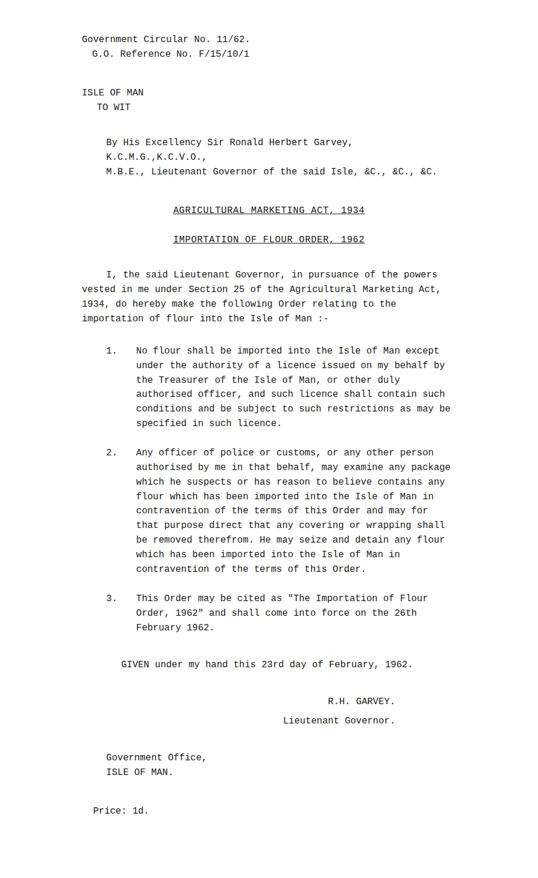Government Circular No. 11/62.
G.O. Reference No. F/15/10/1
ISLE OF MAN
TO WIT
By His Excellency Sir Ronald Herbert Garvey, K.C.M.G.,K.C.V.O.,
M.B.E., Lieutenant Governor of the said Isle, &C., &C., &C.
AGRICULTURAL MARKETING ACT, 1934
IMPORTATION OF FLOUR ORDER, 1962
I, the said Lieutenant Governor, in pursuance of the powers vested in me under Section 25 of the Agricultural Marketing Act, 1934, do hereby make the following Order relating to the importation of flour into the Isle of Man :-
1. No flour shall be imported into the Isle of Man except under the authority of a licence issued on my behalf by the Treasurer of the Isle of Man, or other duly authorised officer, and such licence shall contain such conditions and be subject to such restrictions as may be specified in such licence.
2. Any officer of police or customs, or any other person authorised by me in that behalf, may examine any package which he suspects or has reason to believe contains any flour which has been imported into the Isle of Man in contravention of the terms of this Order and may for that purpose direct that any covering or wrapping shall be removed therefrom. He may seize and detain any flour which has been imported into the Isle of Man in contravention of the terms of this Order.
3. This Order may be cited as "The Importation of Flour Order, 1962" and shall come into force on the 26th February 1962.
GIVEN under my hand this 23rd day of February, 1962.
R.H. GARVEY.
Lieutenant Governor.
Government Office,
ISLE OF MAN.
Price: 1d.